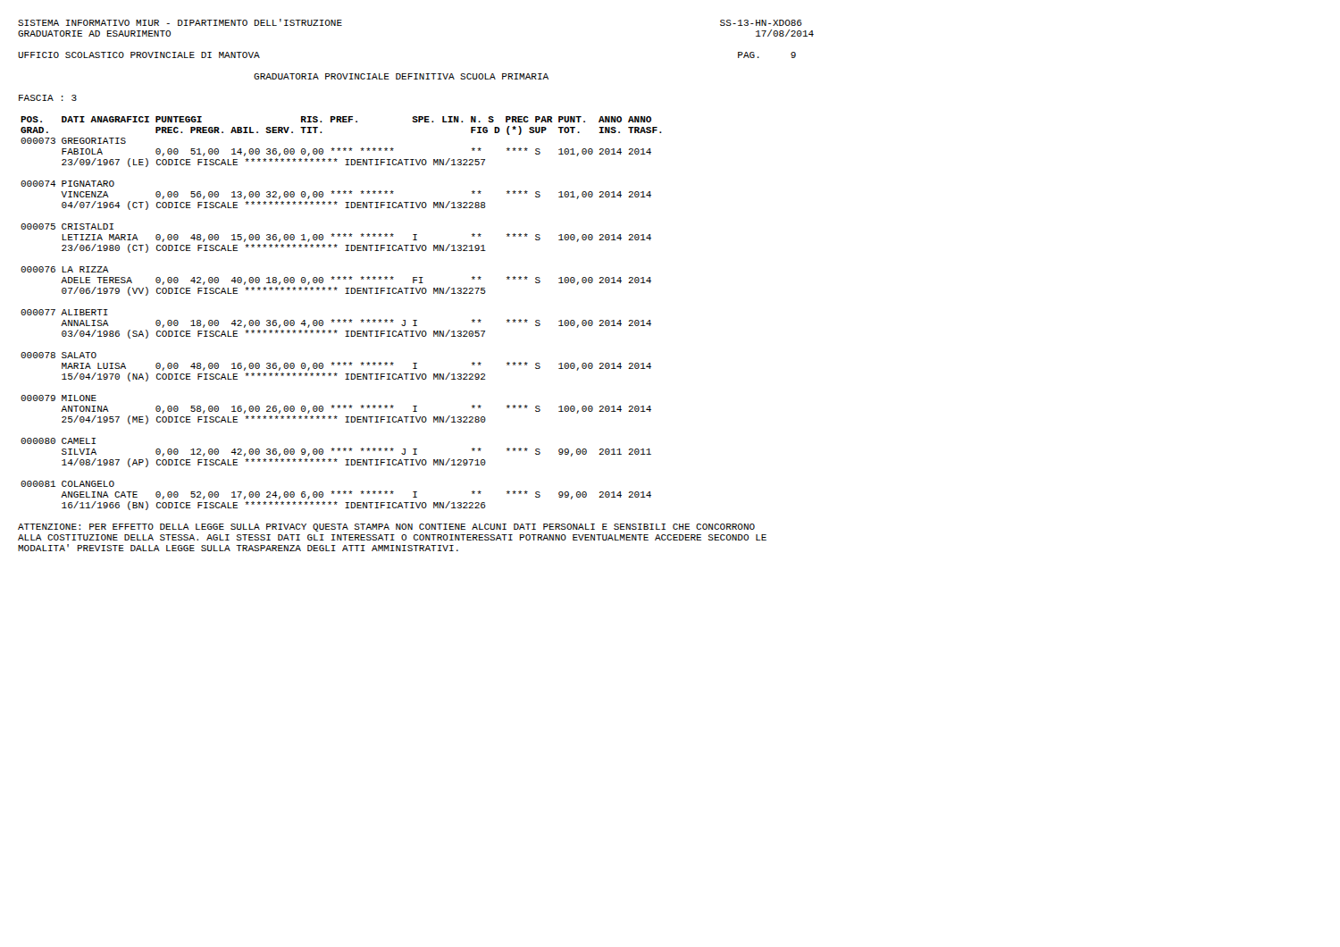SISTEMA INFORMATIVO MIUR - DIPARTIMENTO DELL'ISTRUZIONE SS-13-HN-XDO86
GRADUATORIE AD ESAURIMENTO 17/08/2014
UFFICIO SCOLASTICO PROVINCIALE DI MANTOVA PAG. 9
GRADUATORIA PROVINCIALE DEFINITIVA SCUOLA PRIMARIA
FASCIA : 3
| POS. | DATI ANAGRAFICI | PUNTEGGI | RIS. PREF. | SPE. LIN. | N. S | PREC PAR | PUNT. | ANNO ANNO |
| --- | --- | --- | --- | --- | --- | --- | --- | --- |
| GRAD. | | PREC. | PREGR. | ABIL. | SERV. | TIT. | | FIG D | (*) SUP | TOT. | INS. TRASF. |
| 000073 | GREGORIATIS | | | | | | | | | | |
| | FABIOLA | 0,00 | 51,00 | 14,00 | 36,00 | 0,00 **** ****** | | ** | **** S | 101,00 | 2014 2014 |
| | 23/09/1967 (LE) CODICE FISCALE **************** IDENTIFICATIVO MN/132257 |
| 000074 | PIGNATARO | | | | | | | | | | |
| | VINCENZA | 0,00 | 56,00 | 13,00 | 32,00 | 0,00 **** ****** | | ** | **** S | 101,00 | 2014 2014 |
| | 04/07/1964 (CT) CODICE FISCALE **************** IDENTIFICATIVO MN/132288 |
| 000075 | CRISTALDI | | | | | | | | | | |
| | LETIZIA MARIA | 0,00 | 48,00 | 15,00 | 36,00 | 1,00 **** ****** | I | ** | **** S | 100,00 | 2014 2014 |
| | 23/06/1980 (CT) CODICE FISCALE **************** IDENTIFICATIVO MN/132191 |
| 000076 | LA RIZZA | | | | | | | | | | |
| | ADELE TERESA | 0,00 | 42,00 | 40,00 | 18,00 | 0,00 **** ****** | FI | ** | **** S | 100,00 | 2014 2014 |
| | 07/06/1979 (VV) CODICE FISCALE **************** IDENTIFICATIVO MN/132275 |
| 000077 | ALIBERTI | | | | | | | | | | |
| | ANNALISA | 0,00 | 18,00 | 42,00 | 36,00 | 4,00 **** ****** J | I | ** | **** S | 100,00 | 2014 2014 |
| | 03/04/1986 (SA) CODICE FISCALE **************** IDENTIFICATIVO MN/132057 |
| 000078 | SALATO | | | | | | | | | | |
| | MARIA LUISA | 0,00 | 48,00 | 16,00 | 36,00 | 0,00 **** ****** | I | ** | **** S | 100,00 | 2014 2014 |
| | 15/04/1970 (NA) CODICE FISCALE **************** IDENTIFICATIVO MN/132292 |
| 000079 | MILONE | | | | | | | | | | |
| | ANTONINA | 0,00 | 58,00 | 16,00 | 26,00 | 0,00 **** ****** | I | ** | **** S | 100,00 | 2014 2014 |
| | 25/04/1957 (ME) CODICE FISCALE **************** IDENTIFICATIVO MN/132280 |
| 000080 | CAMELI | | | | | | | | | | |
| | SILVIA | 0,00 | 12,00 | 42,00 | 36,00 | 9,00 **** ****** J | I | ** | **** S | 99,00 | 2011 2011 |
| | 14/08/1987 (AP) CODICE FISCALE **************** IDENTIFICATIVO MN/129710 |
| 000081 | COLANGELO | | | | | | | | | | |
| | ANGELINA CATE | 0,00 | 52,00 | 17,00 | 24,00 | 6,00 **** ****** | I | ** | **** S | 99,00 | 2014 2014 |
| | 16/11/1966 (BN) CODICE FISCALE **************** IDENTIFICATIVO MN/132226 |
ATTENZIONE: PER EFFETTO DELLA LEGGE SULLA PRIVACY QUESTA STAMPA NON CONTIENE ALCUNI DATI PERSONALI E SENSIBILI CHE CONCORRONO
ALLA COSTITUZIONE DELLA STESSA. AGLI STESSI DATI GLI INTERESSATI O CONTROINTERESSATI POTRANNO EVENTUALMENTE ACCEDERE SECONDO LE
MODALITA' PREVISTE DALLA LEGGE SULLA TRASPARENZA DEGLI ATTI AMMINISTRATIVI.